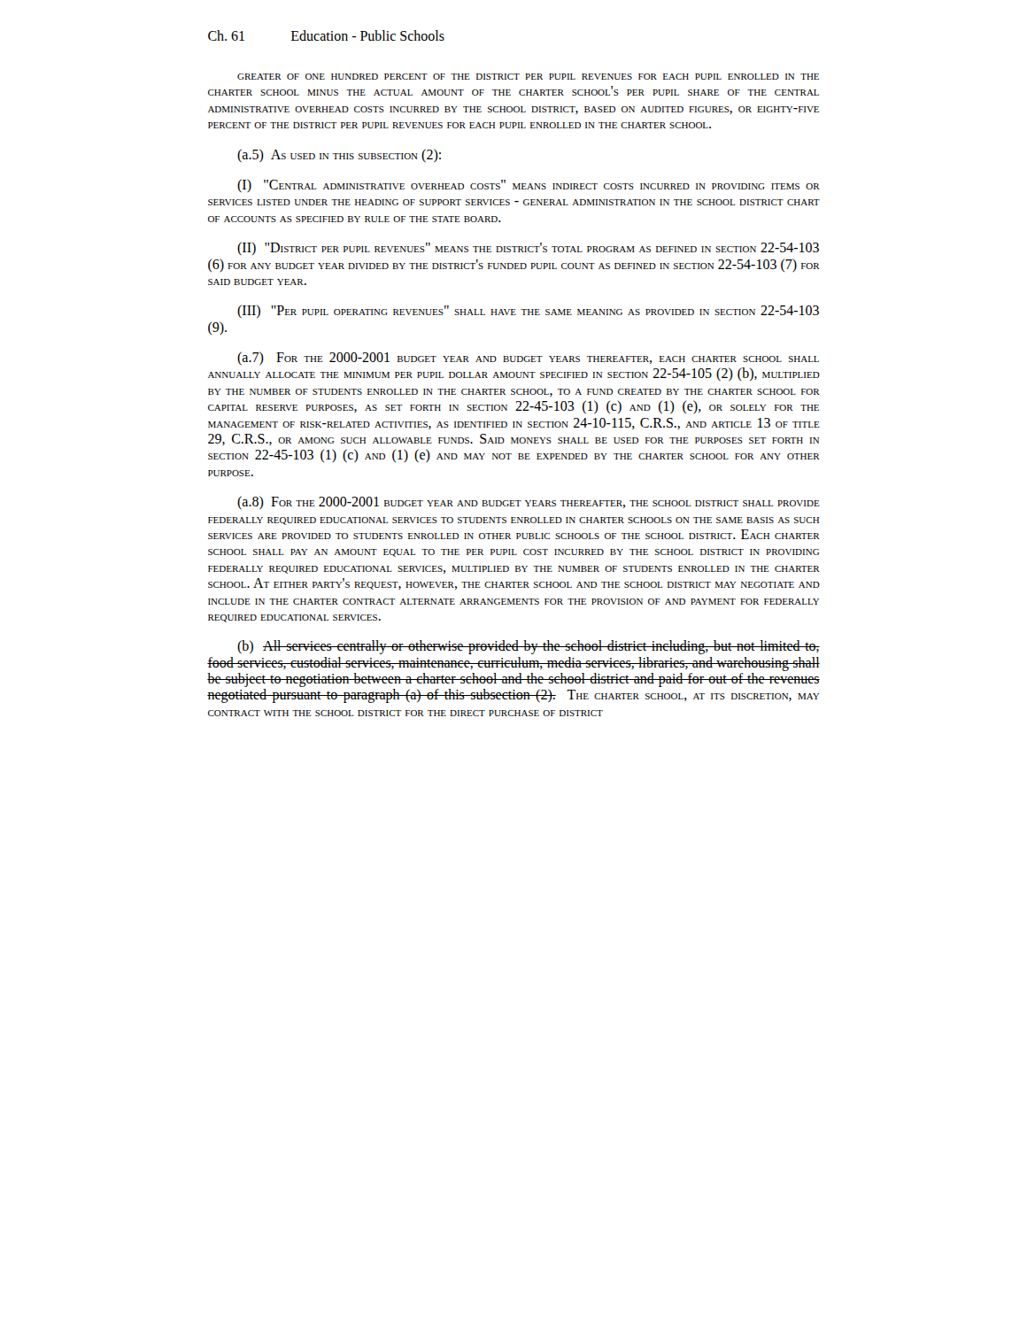Ch. 61 Education - Public Schools
greater of one hundred percent of the district per pupil revenues for each pupil enrolled in the charter school minus the actual amount of the charter school's per pupil share of the central administrative overhead costs incurred by the school district, based on audited figures, or eighty-five percent of the district per pupil revenues for each pupil enrolled in the charter school.
(a.5) As used in this subsection (2):
(I) "Central administrative overhead costs" means indirect costs incurred in providing items or services listed under the heading of support services - general administration in the school district chart of accounts as specified by rule of the state board.
(II) "District per pupil revenues" means the district's total program as defined in section 22-54-103 (6) for any budget year divided by the district's funded pupil count as defined in section 22-54-103 (7) for said budget year.
(III) "Per pupil operating revenues" shall have the same meaning as provided in section 22-54-103 (9).
(a.7) For the 2000-2001 budget year and budget years thereafter, each charter school shall annually allocate the minimum per pupil dollar amount specified in section 22-54-105 (2) (b), multiplied by the number of students enrolled in the charter school, to a fund created by the charter school for capital reserve purposes, as set forth in section 22-45-103 (1) (c) and (1) (e), or solely for the management of risk-related activities, as identified in section 24-10-115, C.R.S., and article 13 of title 29, C.R.S., or among such allowable funds. Said moneys shall be used for the purposes set forth in section 22-45-103 (1) (c) and (1) (e) and may not be expended by the charter school for any other purpose.
(a.8) For the 2000-2001 budget year and budget years thereafter, the school district shall provide federally required educational services to students enrolled in charter schools on the same basis as such services are provided to students enrolled in other public schools of the school district. Each charter school shall pay an amount equal to the per pupil cost incurred by the school district in providing federally required educational services, multiplied by the number of students enrolled in the charter school. At either party's request, however, the charter school and the school district may negotiate and include in the charter contract alternate arrangements for the provision of and payment for federally required educational services.
(b) All services centrally or otherwise provided by the school district including, but not limited to, food services, custodial services, maintenance, curriculum, media services, libraries, and warehousing shall be subject to negotiation between a charter school and the school district and paid for out of the revenues negotiated pursuant to paragraph (a) of this subsection (2). The charter school, at its discretion, may contract with the school district for the direct purchase of district